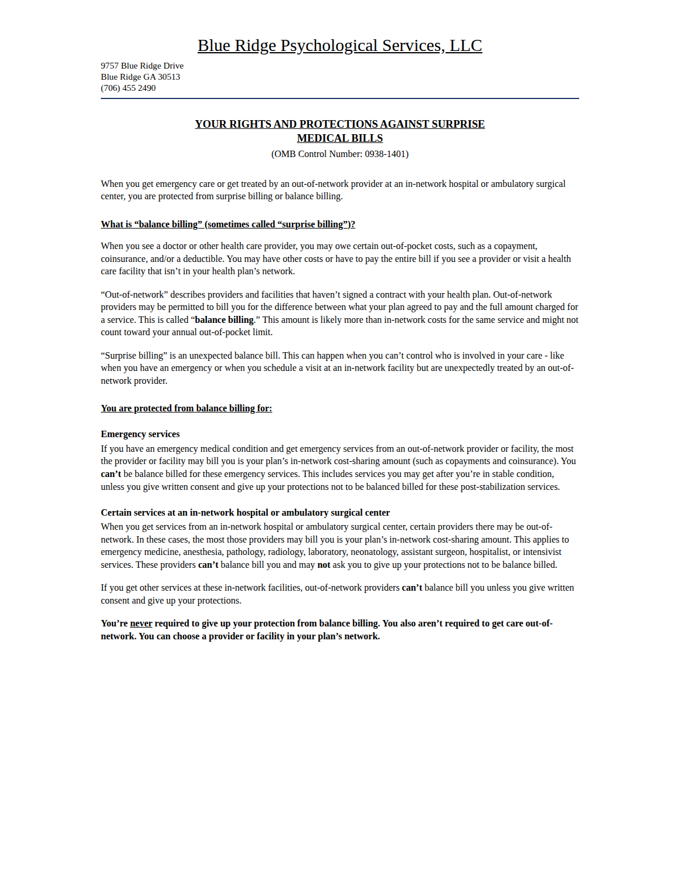Blue Ridge Psychological Services, LLC
9757 Blue Ridge Drive
Blue Ridge GA 30513
(706) 455 2490
YOUR RIGHTS AND PROTECTIONS AGAINST SURPRISE
MEDICAL BILLS
(OMB Control Number: 0938-1401)
When you get emergency care or get treated by an out-of-network provider at an in-network hospital or ambulatory surgical center, you are protected from surprise billing or balance billing.
What is “balance billing” (sometimes called “surprise billing”)?
When you see a doctor or other health care provider, you may owe certain out-of-pocket costs, such as a copayment, coinsurance, and/or a deductible. You may have other costs or have to pay the entire bill if you see a provider or visit a health care facility that isn’t in your health plan’s network.
“Out-of-network” describes providers and facilities that haven’t signed a contract with your health plan. Out-of-network providers may be permitted to bill you for the difference between what your plan agreed to pay and the full amount charged for a service. This is called “balance billing.” This amount is likely more than in-network costs for the same service and might not count toward your annual out-of-pocket limit.
“Surprise billing” is an unexpected balance bill. This can happen when you can’t control who is involved in your care - like when you have an emergency or when you schedule a visit at an in-network facility but are unexpectedly treated by an out-of-network provider.
You are protected from balance billing for:
Emergency services
If you have an emergency medical condition and get emergency services from an out-of-network provider or facility, the most the provider or facility may bill you is your plan’s in-network cost-sharing amount (such as copayments and coinsurance). You can’t be balance billed for these emergency services. This includes services you may get after you’re in stable condition, unless you give written consent and give up your protections not to be balanced billed for these post-stabilization services.
Certain services at an in-network hospital or ambulatory surgical center
When you get services from an in-network hospital or ambulatory surgical center, certain providers there may be out-of-network. In these cases, the most those providers may bill you is your plan’s in-network cost-sharing amount. This applies to emergency medicine, anesthesia, pathology, radiology, laboratory, neonatology, assistant surgeon, hospitalist, or intensivist services. These providers can’t balance bill you and may not ask you to give up your protections not to be balance billed.
If you get other services at these in-network facilities, out-of-network providers can’t balance bill you unless you give written consent and give up your protections.
You’re never required to give up your protection from balance billing. You also aren’t required to get care out-of-network. You can choose a provider or facility in your plan’s network.